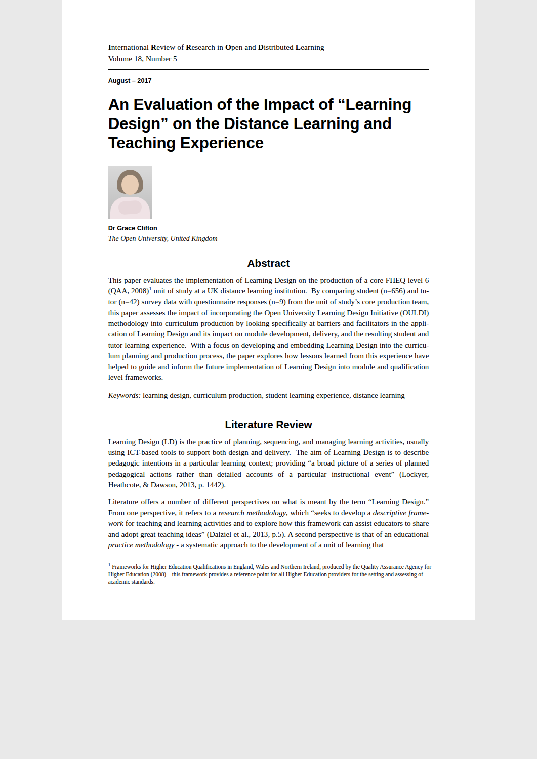International Review of Research in Open and Distributed Learning
Volume 18, Number 5
August – 2017
An Evaluation of the Impact of “Learning Design” on the Distance Learning and Teaching Experience
Dr Grace Clifton
The Open University, United Kingdom
Abstract
This paper evaluates the implementation of Learning Design on the production of a core FHEQ level 6 (QAA, 2008)1 unit of study at a UK distance learning institution. By comparing student (n=656) and tutor (n=42) survey data with questionnaire responses (n=9) from the unit of study’s core production team, this paper assesses the impact of incorporating the Open University Learning Design Initiative (OULDI) methodology into curriculum production by looking specifically at barriers and facilitators in the application of Learning Design and its impact on module development, delivery, and the resulting student and tutor learning experience. With a focus on developing and embedding Learning Design into the curriculum planning and production process, the paper explores how lessons learned from this experience have helped to guide and inform the future implementation of Learning Design into module and qualification level frameworks.
Keywords: learning design, curriculum production, student learning experience, distance learning
Literature Review
Learning Design (LD) is the practice of planning, sequencing, and managing learning activities, usually using ICT-based tools to support both design and delivery. The aim of Learning Design is to describe pedagogic intentions in a particular learning context; providing “a broad picture of a series of planned pedagogical actions rather than detailed accounts of a particular instructional event” (Lockyer, Heathcote, & Dawson, 2013, p. 1442).
Literature offers a number of different perspectives on what is meant by the term “Learning Design.” From one perspective, it refers to a research methodology, which “seeks to develop a descriptive framework for teaching and learning activities and to explore how this framework can assist educators to share and adopt great teaching ideas” (Dalziel et al., 2013, p.5). A second perspective is that of an educational practice methodology - a systematic approach to the development of a unit of learning that
1 Frameworks for Higher Education Qualifications in England, Wales and Northern Ireland, produced by the Quality Assurance Agency for Higher Education (2008) – this framework provides a reference point for all Higher Education providers for the setting and assessing of academic standards.